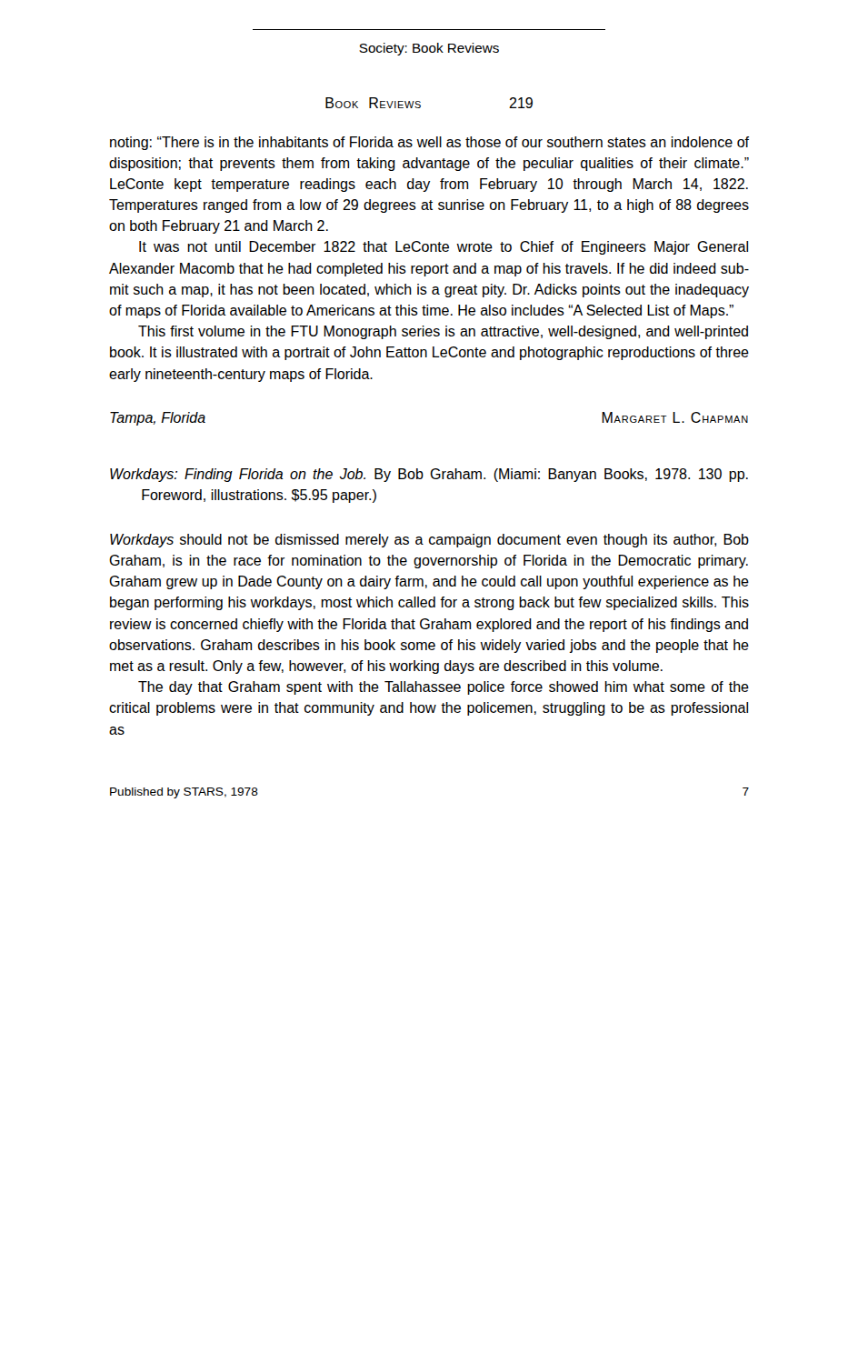Society: Book Reviews
Book Reviews 219
noting: “There is in the inhabitants of Florida as well as those of our southern states an indolence of disposition; that prevents them from taking advantage of the peculiar qualities of their climate.” LeConte kept temperature readings each day from February 10 through March 14, 1822. Temperatures ranged from a low of 29 degrees at sunrise on February 11, to a high of 88 degrees on both February 21 and March 2.
It was not until December 1822 that LeConte wrote to Chief of Engineers Major General Alexander Macomb that he had completed his report and a map of his travels. If he did indeed submit such a map, it has not been located, which is a great pity. Dr. Adicks points out the inadequacy of maps of Florida available to Americans at this time. He also includes “A Selected List of Maps.”
This first volume in the FTU Monograph series is an attractive, well-designed, and well-printed book. It is illustrated with a portrait of John Eatton LeConte and photographic reproductions of three early nineteenth-century maps of Florida.
Tampa, Florida Margaret L. Chapman
Workdays: Finding Florida on the Job. By Bob Graham. (Miami: Banyan Books, 1978. 130 pp. Foreword, illustrations. $5.95 paper.)
Workdays should not be dismissed merely as a campaign document even though its author, Bob Graham, is in the race for nomination to the governorship of Florida in the Democratic primary. Graham grew up in Dade County on a dairy farm, and he could call upon youthful experience as he began performing his workdays, most which called for a strong back but few specialized skills. This review is concerned chiefly with the Florida that Graham explored and the report of his findings and observations. Graham describes in his book some of his widely varied jobs and the people that he met as a result. Only a few, however, of his working days are described in this volume.
The day that Graham spent with the Tallahassee police force showed him what some of the critical problems were in that community and how the policemen, struggling to be as professional as
Published by STARS, 1978 7